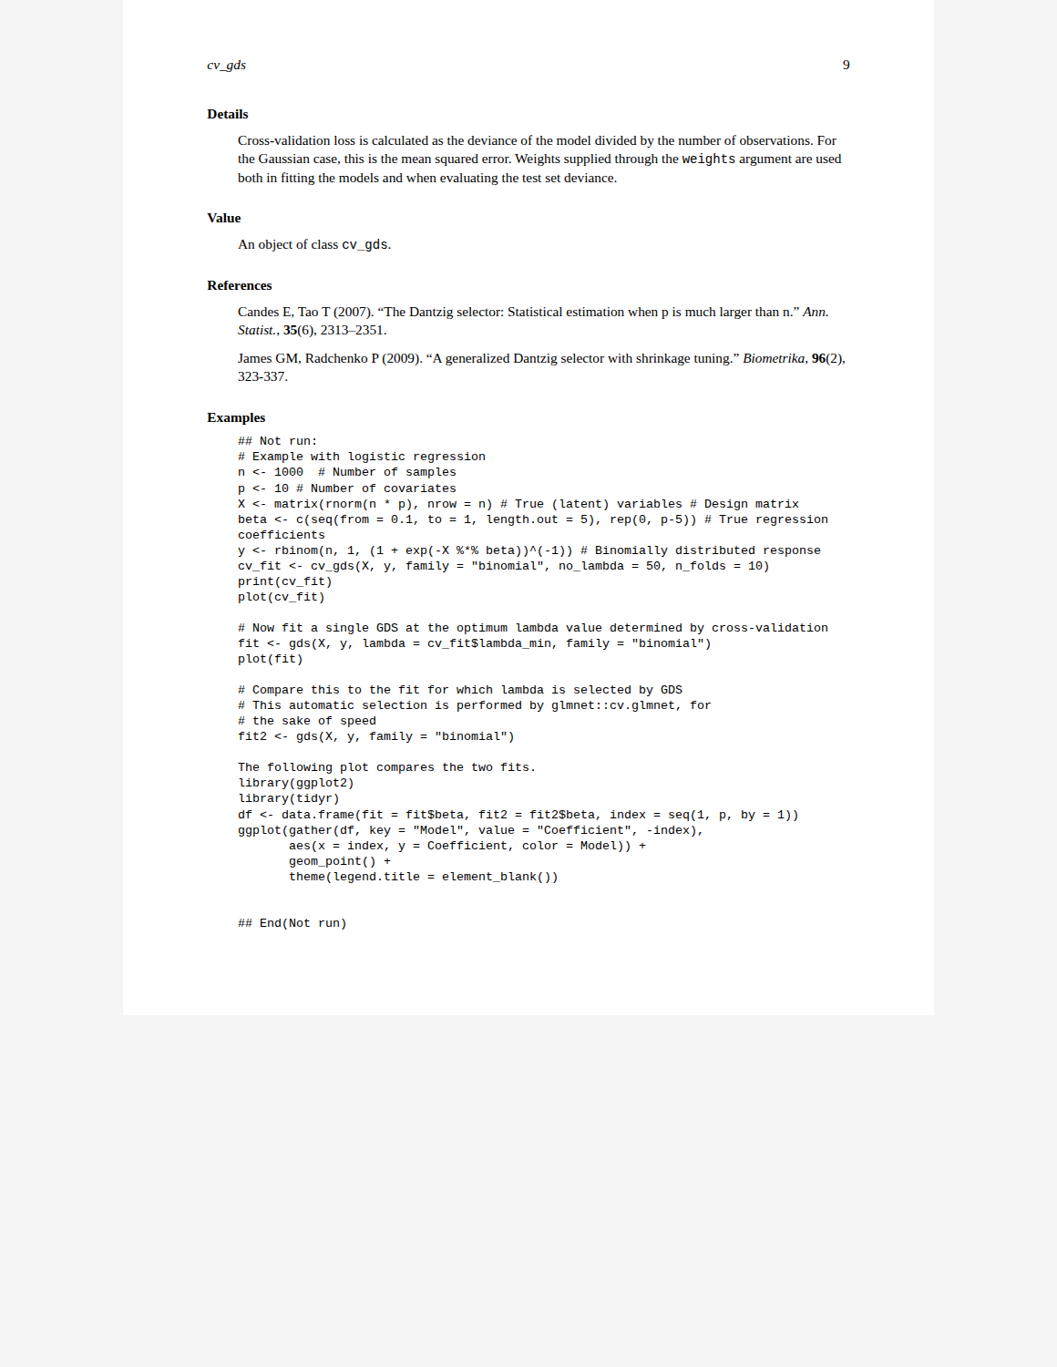cv_gds 9
Details
Cross-validation loss is calculated as the deviance of the model divided by the number of observations. For the Gaussian case, this is the mean squared error. Weights supplied through the weights argument are used both in fitting the models and when evaluating the test set deviance.
Value
An object of class cv_gds.
References
Candes E, Tao T (2007). “The Dantzig selector: Statistical estimation when p is much larger than n.” Ann. Statist., 35(6), 2313–2351.
James GM, Radchenko P (2009). “A generalized Dantzig selector with shrinkage tuning.” Biometrika, 96(2), 323-337.
Examples
## Not run:
# Example with logistic regression
n <- 1000  # Number of samples
p <- 10 # Number of covariates
X <- matrix(rnorm(n * p), nrow = n) # True (latent) variables # Design matrix
beta <- c(seq(from = 0.1, to = 1, length.out = 5), rep(0, p-5)) # True regression coefficients
y <- rbinom(n, 1, (1 + exp(-X %*% beta))^(-1)) # Binomially distributed response
cv_fit <- cv_gds(X, y, family = "binomial", no_lambda = 50, n_folds = 10)
print(cv_fit)
plot(cv_fit)

# Now fit a single GDS at the optimum lambda value determined by cross-validation
fit <- gds(X, y, lambda = cv_fit$lambda_min, family = "binomial")
plot(fit)

# Compare this to the fit for which lambda is selected by GDS
# This automatic selection is performed by glmnet::cv.glmnet, for
# the sake of speed
fit2 <- gds(X, y, family = "binomial")

The following plot compares the two fits.
library(ggplot2)
library(tidyr)
df <- data.frame(fit = fit$beta, fit2 = fit2$beta, index = seq(1, p, by = 1))
ggplot(gather(df, key = "Model", value = "Coefficient", -index),
       aes(x = index, y = Coefficient, color = Model)) +
       geom_point() +
       theme(legend.title = element_blank())


## End(Not run)